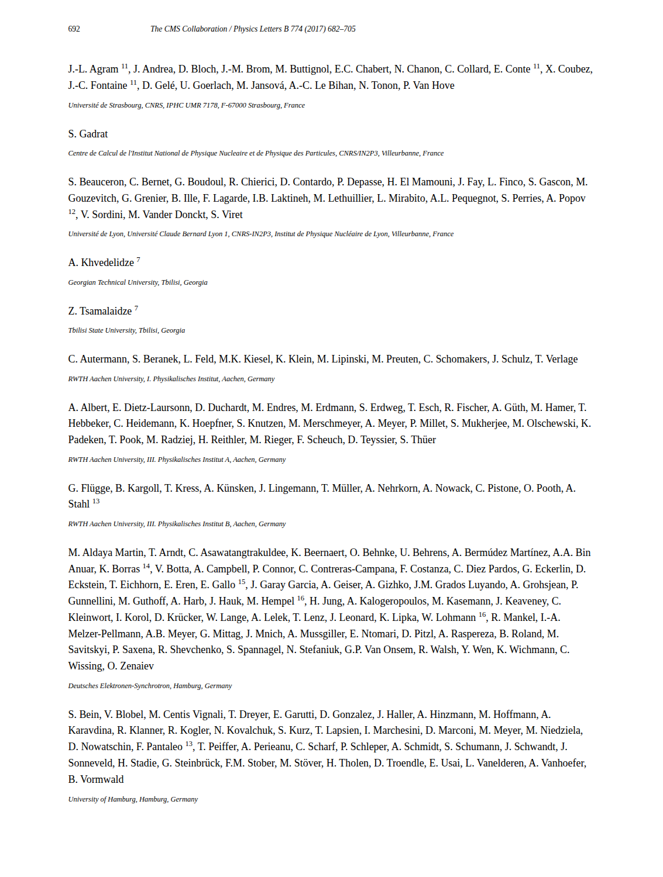692 The CMS Collaboration / Physics Letters B 774 (2017) 682–705
J.-L. Agram 11, J. Andrea, D. Bloch, J.-M. Brom, M. Buttignol, E.C. Chabert, N. Chanon, C. Collard, E. Conte 11, X. Coubez, J.-C. Fontaine 11, D. Gelé, U. Goerlach, M. Jansová, A.-C. Le Bihan, N. Tonon, P. Van Hove
Université de Strasbourg, CNRS, IPHC UMR 7178, F-67000 Strasbourg, France
S. Gadrat
Centre de Calcul de l'Institut National de Physique Nucleaire et de Physique des Particules, CNRS/IN2P3, Villeurbanne, France
S. Beauceron, C. Bernet, G. Boudoul, R. Chierici, D. Contardo, P. Depasse, H. El Mamouni, J. Fay, L. Finco, S. Gascon, M. Gouzevitch, G. Grenier, B. Ille, F. Lagarde, I.B. Laktineh, M. Lethuillier, L. Mirabito, A.L. Pequegnot, S. Perries, A. Popov 12, V. Sordini, M. Vander Donckt, S. Viret
Université de Lyon, Université Claude Bernard Lyon 1, CNRS-IN2P3, Institut de Physique Nucléaire de Lyon, Villeurbanne, France
A. Khvedelidze 7
Georgian Technical University, Tbilisi, Georgia
Z. Tsamalaidze 7
Tbilisi State University, Tbilisi, Georgia
C. Autermann, S. Beranek, L. Feld, M.K. Kiesel, K. Klein, M. Lipinski, M. Preuten, C. Schomakers, J. Schulz, T. Verlage
RWTH Aachen University, I. Physikalisches Institut, Aachen, Germany
A. Albert, E. Dietz-Laursonn, D. Duchardt, M. Endres, M. Erdmann, S. Erdweg, T. Esch, R. Fischer, A. Güth, M. Hamer, T. Hebbeker, C. Heidemann, K. Hoepfner, S. Knutzen, M. Merschmeyer, A. Meyer, P. Millet, S. Mukherjee, M. Olschewski, K. Padeken, T. Pook, M. Radziej, H. Reithler, M. Rieger, F. Scheuch, D. Teyssier, S. Thüer
RWTH Aachen University, III. Physikalisches Institut A, Aachen, Germany
G. Flügge, B. Kargoll, T. Kress, A. Künsken, J. Lingemann, T. Müller, A. Nehrkorn, A. Nowack, C. Pistone, O. Pooth, A. Stahl 13
RWTH Aachen University, III. Physikalisches Institut B, Aachen, Germany
M. Aldaya Martin, T. Arndt, C. Asawatangtrakuldee, K. Beernaert, O. Behnke, U. Behrens, A. Bermúdez Martínez, A.A. Bin Anuar, K. Borras 14, V. Botta, A. Campbell, P. Connor, C. Contreras-Campana, F. Costanza, C. Diez Pardos, G. Eckerlin, D. Eckstein, T. Eichhorn, E. Eren, E. Gallo 15, J. Garay Garcia, A. Geiser, A. Gizhko, J.M. Grados Luyando, A. Grohsjean, P. Gunnellini, M. Guthoff, A. Harb, J. Hauk, M. Hempel 16, H. Jung, A. Kalogeropoulos, M. Kasemann, J. Keaveney, C. Kleinwort, I. Korol, D. Krücker, W. Lange, A. Lelek, T. Lenz, J. Leonard, K. Lipka, W. Lohmann 16, R. Mankel, I.-A. Melzer-Pellmann, A.B. Meyer, G. Mittag, J. Mnich, A. Mussgiller, E. Ntomari, D. Pitzl, A. Raspereza, B. Roland, M. Savitskyi, P. Saxena, R. Shevchenko, S. Spannagel, N. Stefaniuk, G.P. Van Onsem, R. Walsh, Y. Wen, K. Wichmann, C. Wissing, O. Zenaiev
Deutsches Elektronen-Synchrotron, Hamburg, Germany
S. Bein, V. Blobel, M. Centis Vignali, T. Dreyer, E. Garutti, D. Gonzalez, J. Haller, A. Hinzmann, M. Hoffmann, A. Karavdina, R. Klanner, R. Kogler, N. Kovalchuk, S. Kurz, T. Lapsien, I. Marchesini, D. Marconi, M. Meyer, M. Niedziela, D. Nowatschin, F. Pantaleo 13, T. Peiffer, A. Perieanu, C. Scharf, P. Schleper, A. Schmidt, S. Schumann, J. Schwandt, J. Sonneveld, H. Stadie, G. Steinbrück, F.M. Stober, M. Stöver, H. Tholen, D. Troendle, E. Usai, L. Vanelderen, A. Vanhoefer, B. Vormwald
University of Hamburg, Hamburg, Germany